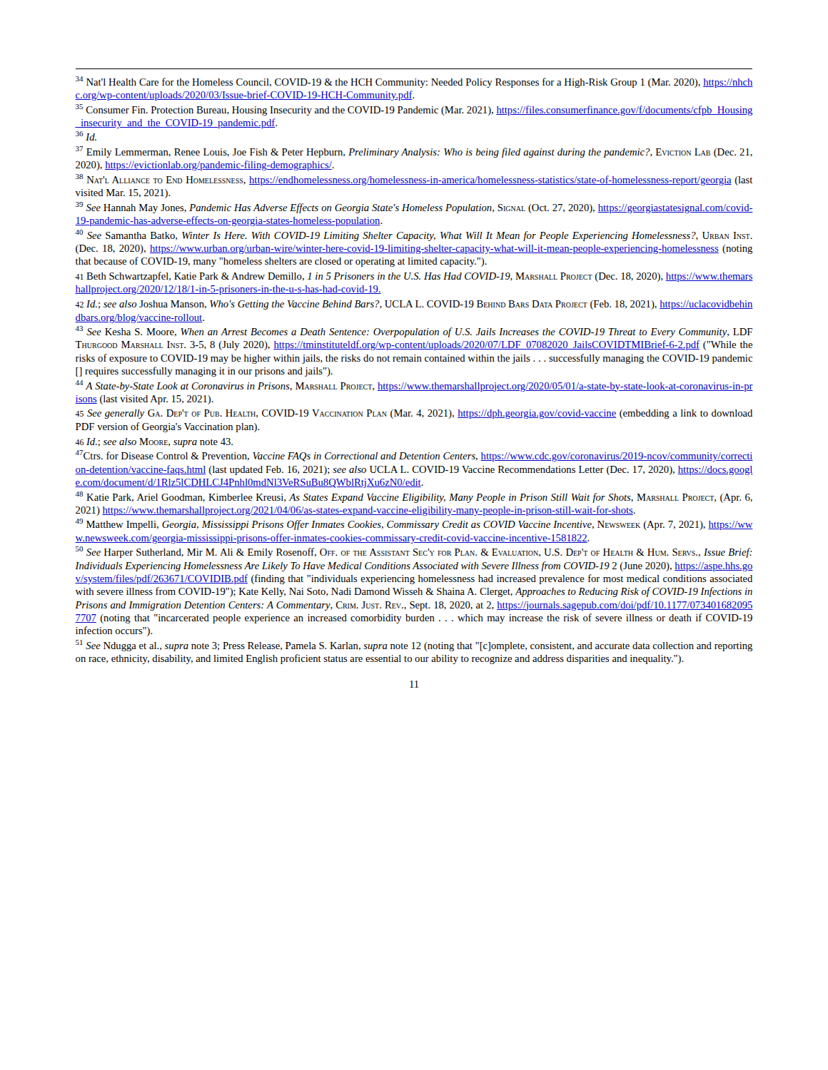34 Nat'l Health Care for the Homeless Council, COVID-19 & the HCH Community: Needed Policy Responses for a High-Risk Group 1 (Mar. 2020), https://nhchc.org/wp-content/uploads/2020/03/Issue-brief-COVID-19-HCH-Community.pdf.
35 Consumer Fin. Protection Bureau, Housing Insecurity and the COVID-19 Pandemic (Mar. 2021), https://files.consumerfinance.gov/f/documents/cfpb_Housing_insecurity_and_the_COVID-19_pandemic.pdf.
36 Id.
37 Emily Lemmerman, Renee Louis, Joe Fish & Peter Hepburn, Preliminary Analysis: Who is being filed against during the pandemic?, Eviction Lab (Dec. 21, 2020), https://evictionlab.org/pandemic-filing-demographics/.
38 Nat'l Alliance to End Homelessness, https://endhomelessness.org/homelessness-in-america/homelessness-statistics/state-of-homelessness-report/georgia (last visited Mar. 15, 2021).
39 See Hannah May Jones, Pandemic Has Adverse Effects on Georgia State's Homeless Population, Signal (Oct. 27, 2020), https://georgiastatesignal.com/covid-19-pandemic-has-adverse-effects-on-georgia-states-homeless-population.
40 See Samantha Batko, Winter Is Here. With COVID-19 Limiting Shelter Capacity, What Will It Mean for People Experiencing Homelessness?, Urban Inst. (Dec. 18, 2020), https://www.urban.org/urban-wire/winter-here-covid-19-limiting-shelter-capacity-what-will-it-mean-people-experiencing-homelessness (noting that because of COVID-19, many "homeless shelters are closed or operating at limited capacity.").
41 Beth Schwartzapfel, Katie Park & Andrew Demillo, 1 in 5 Prisoners in the U.S. Has Had COVID-19, Marshall Project (Dec. 18, 2020), https://www.themarshallproject.org/2020/12/18/1-in-5-prisoners-in-the-u-s-has-had-covid-19.
42 Id.; see also Joshua Manson, Who's Getting the Vaccine Behind Bars?, UCLA L. COVID-19 Behind Bars Data Project (Feb. 18, 2021), https://uclacovidbehindbars.org/blog/vaccine-rollout.
43 See Kesha S. Moore, When an Arrest Becomes a Death Sentence: Overpopulation of U.S. Jails Increases the COVID-19 Threat to Every Community, LDF Thurgood Marshall Inst. 3-5, 8 (July 2020), https://tminstituteldf.org/wp-content/uploads/2020/07/LDF_07082020_JailsCOVIDTMIBrief-6-2.pdf ("While the risks of exposure to COVID-19 may be higher within jails, the risks do not remain contained within the jails . . . successfully managing the COVID-19 pandemic [] requires successfully managing it in our prisons and jails").
44 A State-by-State Look at Coronavirus in Prisons, Marshall Project, https://www.themarshallproject.org/2020/05/01/a-state-by-state-look-at-coronavirus-in-prisons (last visited Apr. 15, 2021).
45 See generally Ga. Dep't of Pub. Health, COVID-19 Vaccination Plan (Mar. 4, 2021), https://dph.georgia.gov/covid-vaccine (embedding a link to download PDF version of Georgia's Vaccination plan).
46 Id.; see also Moore, supra note 43.
47Ctrs. for Disease Control & Prevention, Vaccine FAQs in Correctional and Detention Centers, https://www.cdc.gov/coronavirus/2019-ncov/community/correction-detention/vaccine-faqs.html (last updated Feb. 16, 2021); see also UCLA L. COVID-19 Vaccine Recommendations Letter (Dec. 17, 2020), https://docs.google.com/document/d/1Rlz5lCDHLCJ4Pnhl0mdNl3VeRSuBu8QWblRtjXu6zN0/edit.
48 Katie Park, Ariel Goodman, Kimberlee Kreusi, As States Expand Vaccine Eligibility, Many People in Prison Still Wait for Shots, Marshall Project, (Apr. 6, 2021) https://www.themarshallproject.org/2021/04/06/as-states-expand-vaccine-eligibility-many-people-in-prison-still-wait-for-shots.
49 Matthew Impelli, Georgia, Mississippi Prisons Offer Inmates Cookies, Commissary Credit as COVID Vaccine Incentive, Newsweek (Apr. 7, 2021), https://www.newsweek.com/georgia-mississippi-prisons-offer-inmates-cookies-commissary-credit-covid-vaccine-incentive-1581822.
50 See Harper Sutherland, Mir M. Ali & Emily Rosenoff, Off. of the Assistant Sec'y for Plan. & Evaluation, U.S. Dep't of Health & Hum. Servs., Issue Brief: Individuals Experiencing Homelessness Are Likely To Have Medical Conditions Associated with Severe Illness from COVID-19 2 (June 2020), https://aspe.hhs.gov/system/files/pdf/263671/COVIDIB.pdf (finding that "individuals experiencing homelessness had increased prevalence for most medical conditions associated with severe illness from COVID-19"); Kate Kelly, Nai Soto, Nadi Damond Wisseh & Shaina A. Clerget, Approaches to Reducing Risk of COVID-19 Infections in Prisons and Immigration Detention Centers: A Commentary, Crim. Just. Rev., Sept. 18, 2020, at 2, https://journals.sagepub.com/doi/pdf/10.1177/0734016820957707 (noting that "incarcerated people experience an increased comorbidity burden . . . which may increase the risk of severe illness or death if COVID-19 infection occurs").
51 See Ndugga et al., supra note 3; Press Release, Pamela S. Karlan, supra note 12 (noting that "[c]omplete, consistent, and accurate data collection and reporting on race, ethnicity, disability, and limited English proficient status are essential to our ability to recognize and address disparities and inequality.").
11